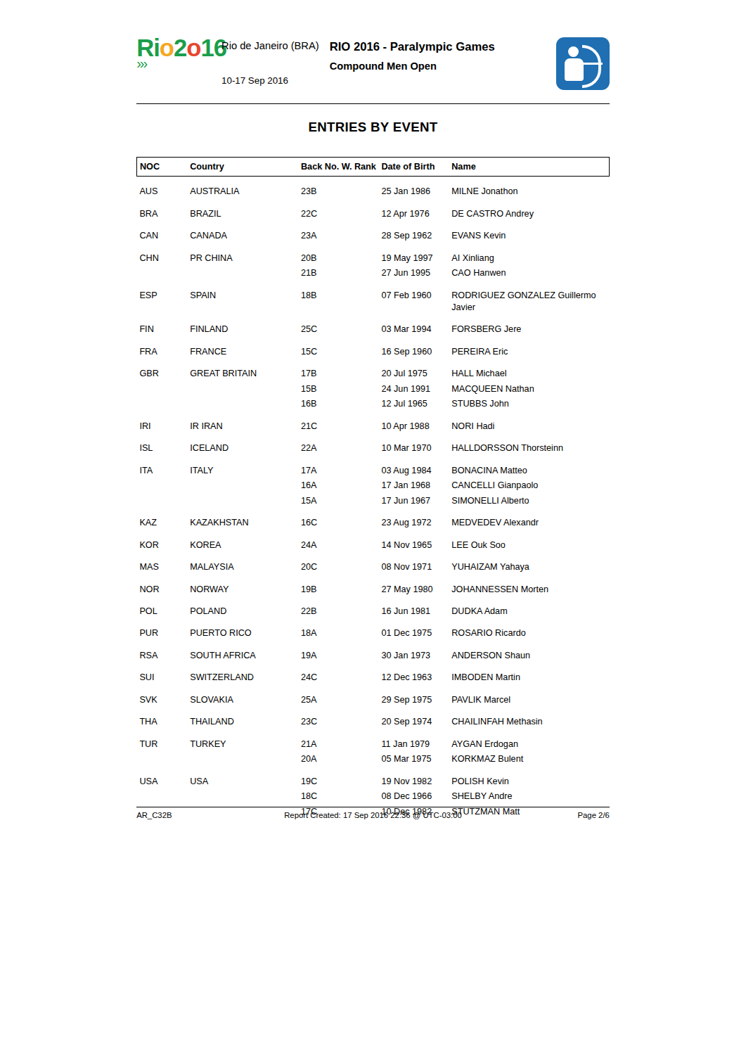Rio2o16 ›››
Rio de Janeiro (BRA)
10-17 Sep 2016
RIO 2016 - Paralympic Games
Compound Men Open
ENTRIES BY EVENT
| NOC | Country | Back No. W. Rank | Date of Birth | Name |
| --- | --- | --- | --- | --- |
| AUS | AUSTRALIA | 23B | 25 Jan 1986 | MILNE Jonathon |
| BRA | BRAZIL | 22C | 12 Apr 1976 | DE CASTRO Andrey |
| CAN | CANADA | 23A | 28 Sep 1962 | EVANS Kevin |
| CHN | PR CHINA | 20B | 19 May 1997 | AI Xinliang |
| | | 21B | 27 Jun 1995 | CAO Hanwen |
| ESP | SPAIN | 18B | 07 Feb 1960 | RODRIGUEZ GONZALEZ Guillermo Javier |
| FIN | FINLAND | 25C | 03 Mar 1994 | FORSBERG Jere |
| FRA | FRANCE | 15C | 16 Sep 1960 | PEREIRA Eric |
| GBR | GREAT BRITAIN | 17B | 20 Jul 1975 | HALL Michael |
| | | 15B | 24 Jun 1991 | MACQUEEN Nathan |
| | | 16B | 12 Jul 1965 | STUBBS John |
| IRI | IR IRAN | 21C | 10 Apr 1988 | NORI Hadi |
| ISL | ICELAND | 22A | 10 Mar 1970 | HALLDORSSON Thorsteinn |
| ITA | ITALY | 17A | 03 Aug 1984 | BONACINA Matteo |
| | | 16A | 17 Jan 1968 | CANCELLI Gianpaolo |
| | | 15A | 17 Jun 1967 | SIMONELLI Alberto |
| KAZ | KAZAKHSTAN | 16C | 23 Aug 1972 | MEDVEDEV Alexandr |
| KOR | KOREA | 24A | 14 Nov 1965 | LEE Ouk Soo |
| MAS | MALAYSIA | 20C | 08 Nov 1971 | YUHAIZAM Yahaya |
| NOR | NORWAY | 19B | 27 May 1980 | JOHANNESSEN Morten |
| POL | POLAND | 22B | 16 Jun 1981 | DUDKA Adam |
| PUR | PUERTO RICO | 18A | 01 Dec 1975 | ROSARIO Ricardo |
| RSA | SOUTH AFRICA | 19A | 30 Jan 1973 | ANDERSON Shaun |
| SUI | SWITZERLAND | 24C | 12 Dec 1963 | IMBODEN Martin |
| SVK | SLOVAKIA | 25A | 29 Sep 1975 | PAVLIK Marcel |
| THA | THAILAND | 23C | 20 Sep 1974 | CHAILINFAH Methasin |
| TUR | TURKEY | 21A | 11 Jan 1979 | AYGAN Erdogan |
| | | 20A | 05 Mar 1975 | KORKMAZ Bulent |
| USA | USA | 19C | 19 Nov 1982 | POLISH Kevin |
| | | 18C | 08 Dec 1966 | SHELBY Andre |
| | | 17C | 10 Dec 1982 | STUTZMAN Matt |
AR_C32B
Report Created: 17 Sep 2016 22:36 @ UTC-03:00
Page 2/6